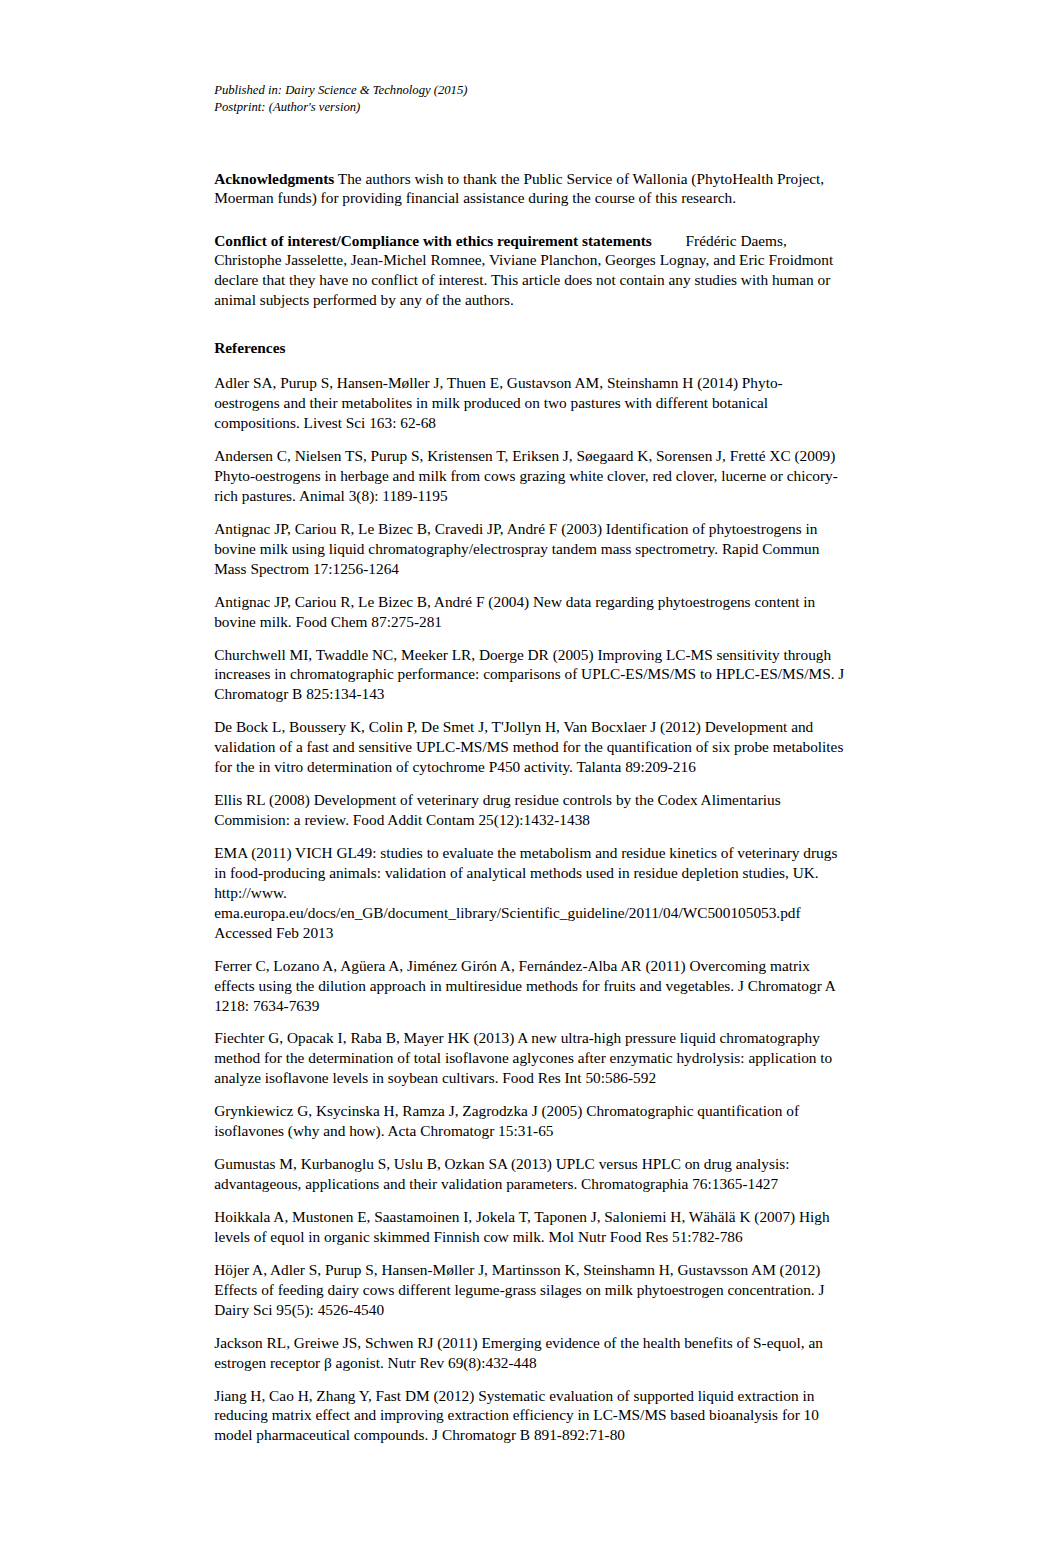Published in: Dairy Science & Technology (2015) Postprint: (Author's version)
Acknowledgments The authors wish to thank the Public Service of Wallonia (PhytoHealth Project, Moerman funds) for providing financial assistance during the course of this research.
Conflict of interest/Compliance with ethics requirement statements Frédéric Daems, Christophe Jasselette, Jean-Michel Romnee, Viviane Planchon, Georges Lognay, and Eric Froidmont declare that they have no conflict of interest. This article does not contain any studies with human or animal subjects performed by any of the authors.
References
Adler SA, Purup S, Hansen-Møller J, Thuen E, Gustavson AM, Steinshamn H (2014) Phyto-oestrogens and their metabolites in milk produced on two pastures with different botanical compositions. Livest Sci 163: 62-68
Andersen C, Nielsen TS, Purup S, Kristensen T, Eriksen J, Søegaard K, Sorensen J, Fretté XC (2009) Phyto-oestrogens in herbage and milk from cows grazing white clover, red clover, lucerne or chicory-rich pastures. Animal 3(8): 1189-1195
Antignac JP, Cariou R, Le Bizec B, Cravedi JP, André F (2003) Identification of phytoestrogens in bovine milk using liquid chromatography/electrospray tandem mass spectrometry. Rapid Commun Mass Spectrom 17:1256-1264
Antignac JP, Cariou R, Le Bizec B, André F (2004) New data regarding phytoestrogens content in bovine milk. Food Chem 87:275-281
Churchwell MI, Twaddle NC, Meeker LR, Doerge DR (2005) Improving LC-MS sensitivity through increases in chromatographic performance: comparisons of UPLC-ES/MS/MS to HPLC-ES/MS/MS. J Chromatogr B 825:134-143
De Bock L, Boussery K, Colin P, De Smet J, T'Jollyn H, Van Bocxlaer J (2012) Development and validation of a fast and sensitive UPLC-MS/MS method for the quantification of six probe metabolites for the in vitro determination of cytochrome P450 activity. Talanta 89:209-216
Ellis RL (2008) Development of veterinary drug residue controls by the Codex Alimentarius Commision: a review. Food Addit Contam 25(12):1432-1438
EMA (2011) VICH GL49: studies to evaluate the metabolism and residue kinetics of veterinary drugs in food-producing animals: validation of analytical methods used in residue depletion studies, UK. http://www. ema.europa.eu/docs/en_GB/document_library/Scientific_guideline/2011/04/WC500105053.pdf Accessed Feb 2013
Ferrer C, Lozano A, Agüera A, Jiménez Girón A, Fernández-Alba AR (2011) Overcoming matrix effects using the dilution approach in multiresidue methods for fruits and vegetables. J Chromatogr A 1218: 7634-7639
Fiechter G, Opacak I, Raba B, Mayer HK (2013) A new ultra-high pressure liquid chromatography method for the determination of total isoflavone aglycones after enzymatic hydrolysis: application to analyze isoflavone levels in soybean cultivars. Food Res Int 50:586-592
Grynkiewicz G, Ksycinska H, Ramza J, Zagrodzka J (2005) Chromatographic quantification of isoflavones (why and how). Acta Chromatogr 15:31-65
Gumustas M, Kurbanoglu S, Uslu B, Ozkan SA (2013) UPLC versus HPLC on drug analysis: advantageous, applications and their validation parameters. Chromatographia 76:1365-1427
Hoikkala A, Mustonen E, Saastamoinen I, Jokela T, Taponen J, Saloniemi H, Wähälä K (2007) High levels of equol in organic skimmed Finnish cow milk. Mol Nutr Food Res 51:782-786
Höjer A, Adler S, Purup S, Hansen-Møller J, Martinsson K, Steinshamn H, Gustavsson AM (2012) Effects of feeding dairy cows different legume-grass silages on milk phytoestrogen concentration. J Dairy Sci 95(5): 4526-4540
Jackson RL, Greiwe JS, Schwen RJ (2011) Emerging evidence of the health benefits of S-equol, an estrogen receptor β agonist. Nutr Rev 69(8):432-448
Jiang H, Cao H, Zhang Y, Fast DM (2012) Systematic evaluation of supported liquid extraction in reducing matrix effect and improving extraction efficiency in LC-MS/MS based bioanalysis for 10 model pharmaceutical compounds. J Chromatogr B 891-892:71-80